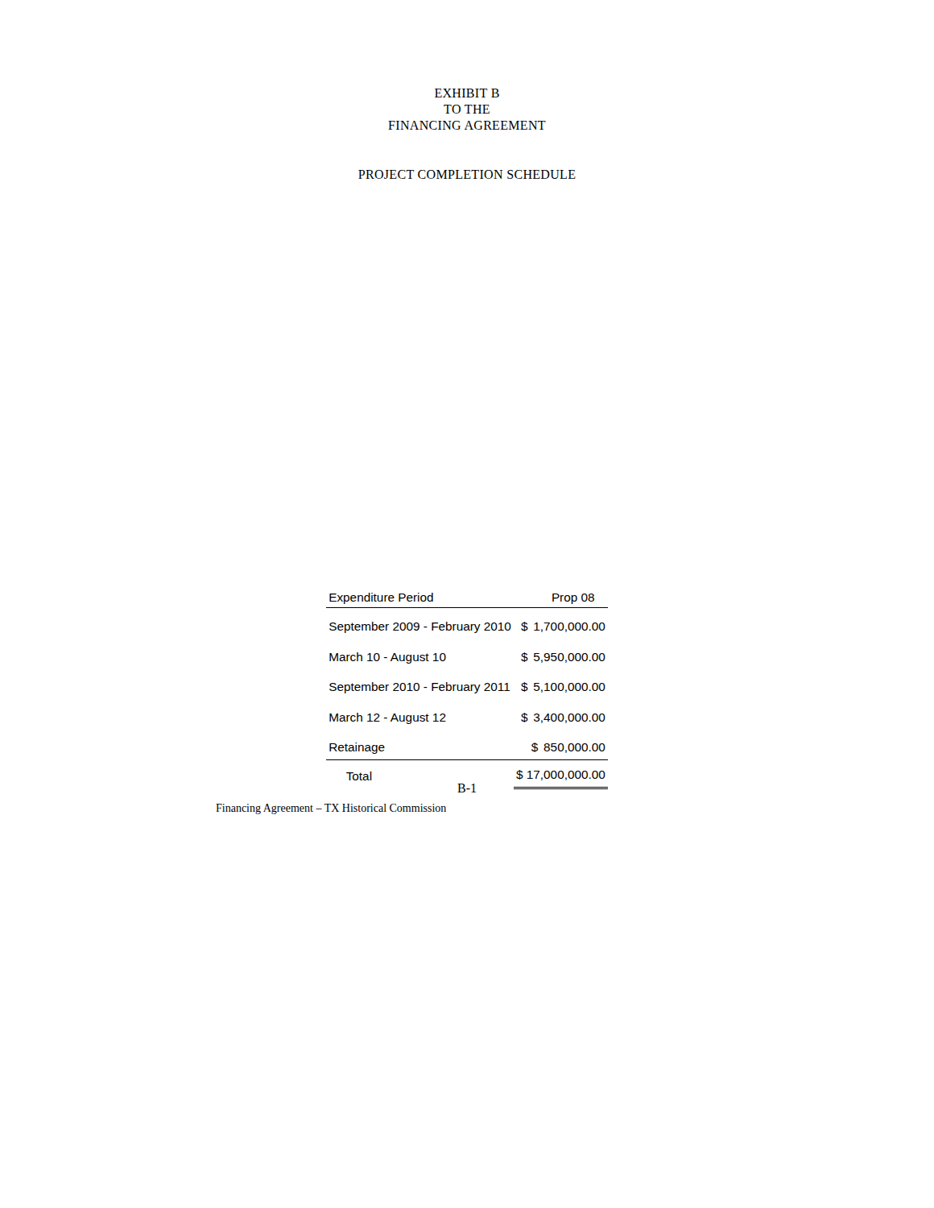EXHIBIT B
TO THE
FINANCING AGREEMENT
PROJECT COMPLETION SCHEDULE
| Expenditure Period | Prop 08 |
| --- | --- |
| September 2009 - February 2010 | $ 1,700,000.00 |
| March 10 - August 10 | $ 5,950,000.00 |
| September 2010 - February 2011 | $ 5,100,000.00 |
| March 12 - August 12 | $ 3,400,000.00 |
| Retainage | $ 850,000.00 |
| Total | $ 17,000,000.00 |
B-1
Financing Agreement – TX Historical Commission